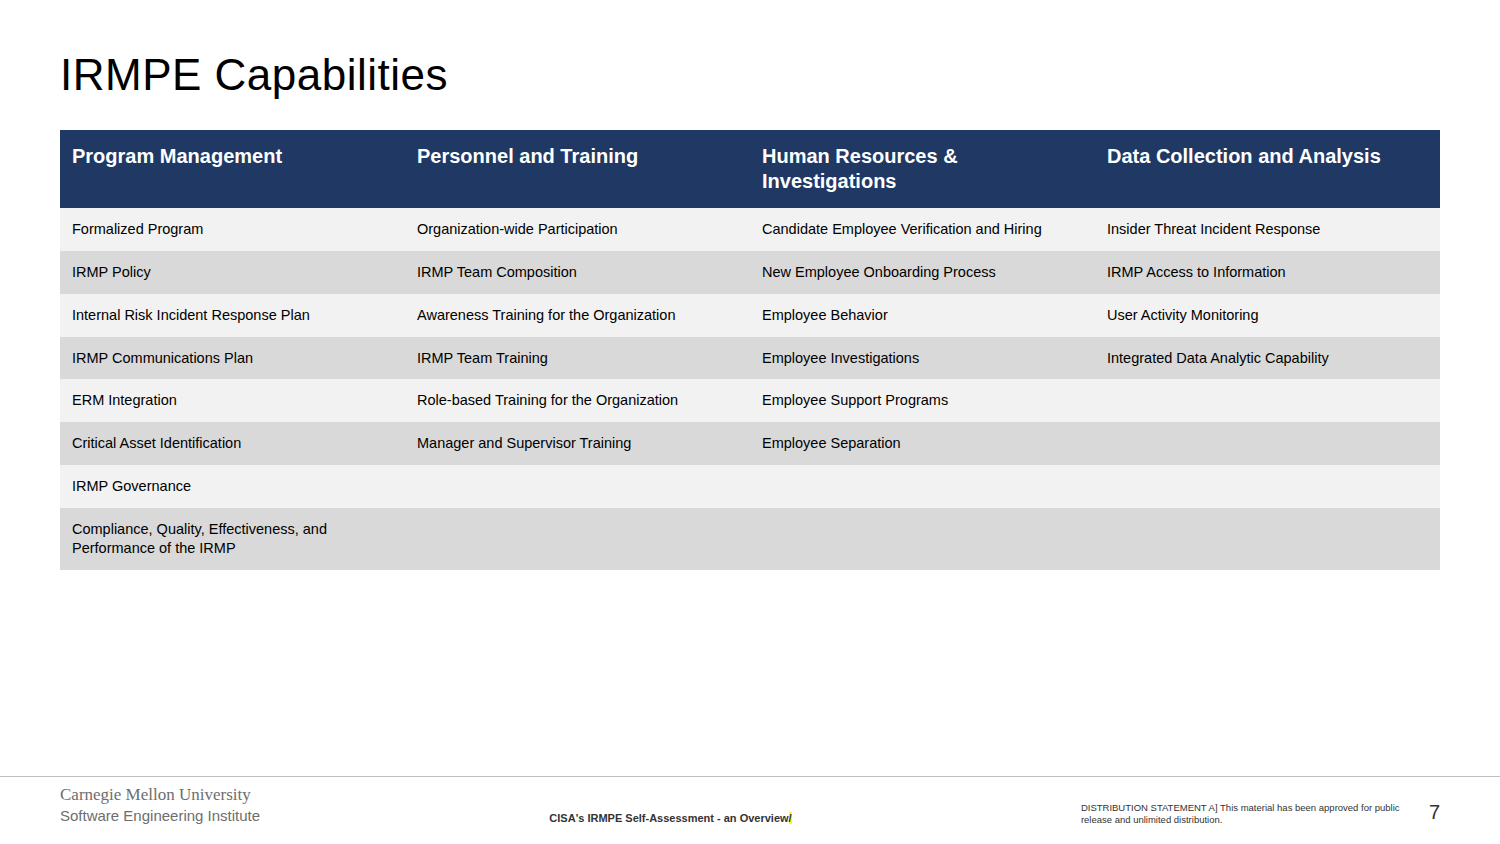IRMPE Capabilities
| Program Management | Personnel and Training | Human Resources & Investigations | Data Collection and Analysis |
| --- | --- | --- | --- |
| Formalized Program | Organization-wide Participation | Candidate Employee Verification and Hiring | Insider Threat Incident Response |
| IRMP Policy | IRMP Team Composition | New Employee Onboarding Process | IRMP Access to Information |
| Internal Risk Incident Response Plan | Awareness Training for the Organization | Employee Behavior | User Activity Monitoring |
| IRMP Communications Plan | IRMP Team Training | Employee Investigations | Integrated Data Analytic Capability |
| ERM Integration | Role-based Training for the Organization | Employee Support Programs | |
| Critical Asset Identification | Manager and Supervisor Training | Employee Separation | |
| IRMP Governance | | | |
| Compliance, Quality, Effectiveness, and Performance of the IRMP | | | |
Carnegie Mellon University
Software Engineering Institute
CISA's IRMPE Self-Assessment - an Overview/
DISTRIBUTION STATEMENT A] This material has been approved for public release and unlimited distribution.
7